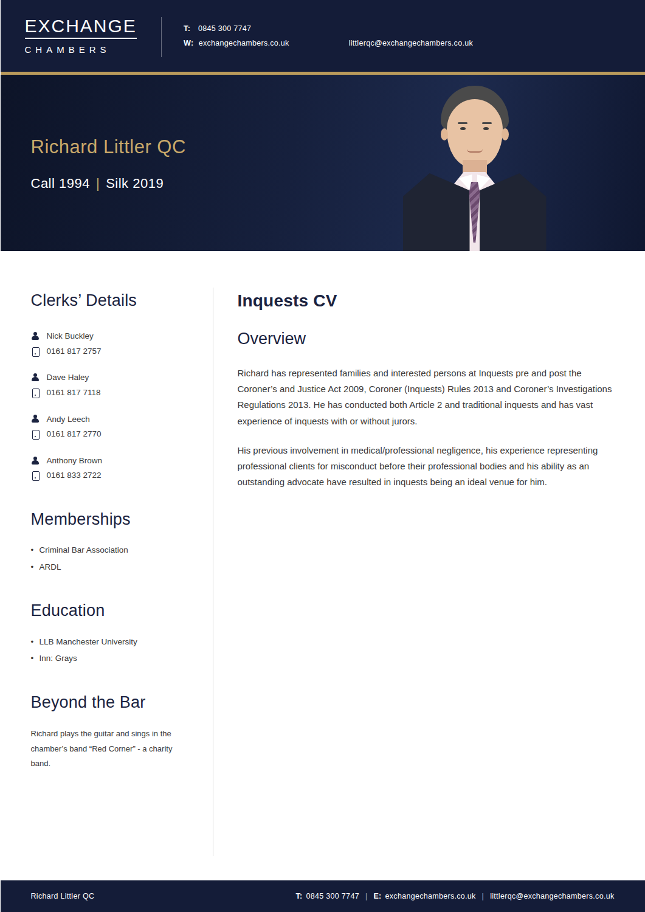EXCHANGE CHAMBERS
T: 0845 300 7747
W: exchangechambers.co.uk littlerqc@exchangechambers.co.uk
Richard Littler QC
Call 1994|Silk 2019
Clerks’ Details
Nick Buckley
0161 817 2757
Dave Haley
0161 817 7118
Andy Leech
0161 817 2770
Anthony Brown
0161 833 2722
Memberships
Criminal Bar Association
ARDL
Education
LLB Manchester University
Inn: Grays
Beyond the Bar
Richard plays the guitar and sings in the chamber’s band “Red Corner” - a charity band.
Inquests CV
Overview
Richard has represented families and interested persons at Inquests pre and post the Coroner’s and Justice Act 2009, Coroner (Inquests) Rules 2013 and Coroner’s Investigations Regulations 2013. He has conducted both Article 2 and traditional inquests and has vast experience of inquests with or without jurors.
His previous involvement in medical/professional negligence, his experience representing professional clients for misconduct before their professional bodies and his ability as an outstanding advocate have resulted in inquests being an ideal venue for him.
Richard Littler QC
T: 0845 300 7747 | E: exchangechambers.co.uk | littlerqc@exchangechambers.co.uk